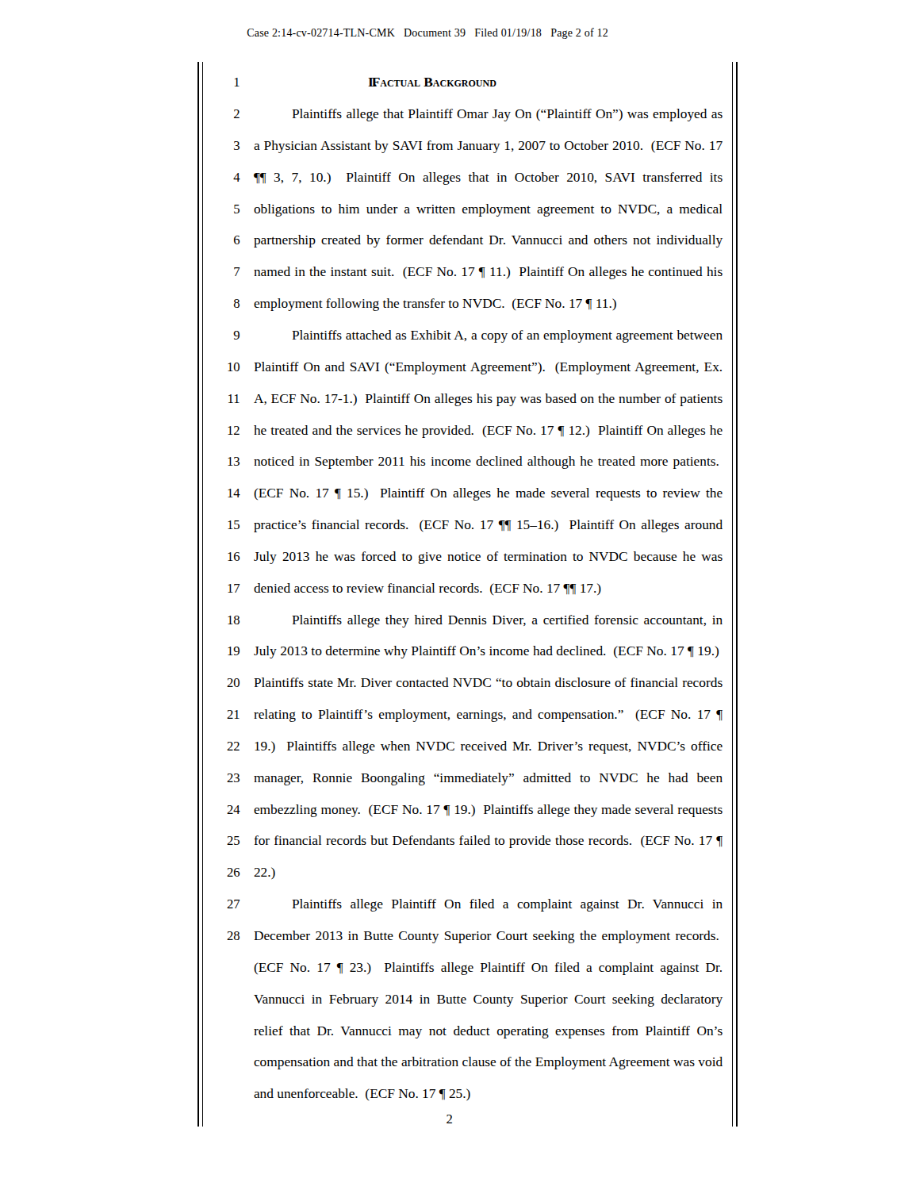Case 2:14-cv-02714-TLN-CMK Document 39 Filed 01/19/18 Page 2 of 12
1 2 3 4 5 6 7 8 9 10 11 12 13 14 15 16 17 18 19 20 21 22 23 24 25 26 27 28
I. Factual Background
Plaintiffs allege that Plaintiff Omar Jay On (“Plaintiff On”) was employed as a Physician Assistant by SAVI from January 1, 2007 to October 2010. (ECF No. 17 ¶¶ 3, 7, 10.) Plaintiff On alleges that in October 2010, SAVI transferred its obligations to him under a written employment agreement to NVDC, a medical partnership created by former defendant Dr. Vannucci and others not individually named in the instant suit. (ECF No. 17 ¶ 11.) Plaintiff On alleges he continued his employment following the transfer to NVDC. (ECF No. 17 ¶ 11.)
Plaintiffs attached as Exhibit A, a copy of an employment agreement between Plaintiff On and SAVI (“Employment Agreement”). (Employment Agreement, Ex. A, ECF No. 17-1.) Plaintiff On alleges his pay was based on the number of patients he treated and the services he provided. (ECF No. 17 ¶ 12.) Plaintiff On alleges he noticed in September 2011 his income declined although he treated more patients. (ECF No. 17 ¶ 15.) Plaintiff On alleges he made several requests to review the practice’s financial records. (ECF No. 17 ¶¶ 15–16.) Plaintiff On alleges around July 2013 he was forced to give notice of termination to NVDC because he was denied access to review financial records. (ECF No. 17 ¶¶ 17.)
Plaintiffs allege they hired Dennis Diver, a certified forensic accountant, in July 2013 to determine why Plaintiff On’s income had declined. (ECF No. 17 ¶ 19.) Plaintiffs state Mr. Diver contacted NVDC “to obtain disclosure of financial records relating to Plaintiff’s employment, earnings, and compensation.” (ECF No. 17 ¶ 19.) Plaintiffs allege when NVDC received Mr. Driver’s request, NVDC’s office manager, Ronnie Boongaling “immediately” admitted to NVDC he had been embezzling money. (ECF No. 17 ¶ 19.) Plaintiffs allege they made several requests for financial records but Defendants failed to provide those records. (ECF No. 17 ¶ 22.)
Plaintiffs allege Plaintiff On filed a complaint against Dr. Vannucci in December 2013 in Butte County Superior Court seeking the employment records. (ECF No. 17 ¶ 23.) Plaintiffs allege Plaintiff On filed a complaint against Dr. Vannucci in February 2014 in Butte County Superior Court seeking declaratory relief that Dr. Vannucci may not deduct operating expenses from Plaintiff On’s compensation and that the arbitration clause of the Employment Agreement was void and unenforceable. (ECF No. 17 ¶ 25.)
2